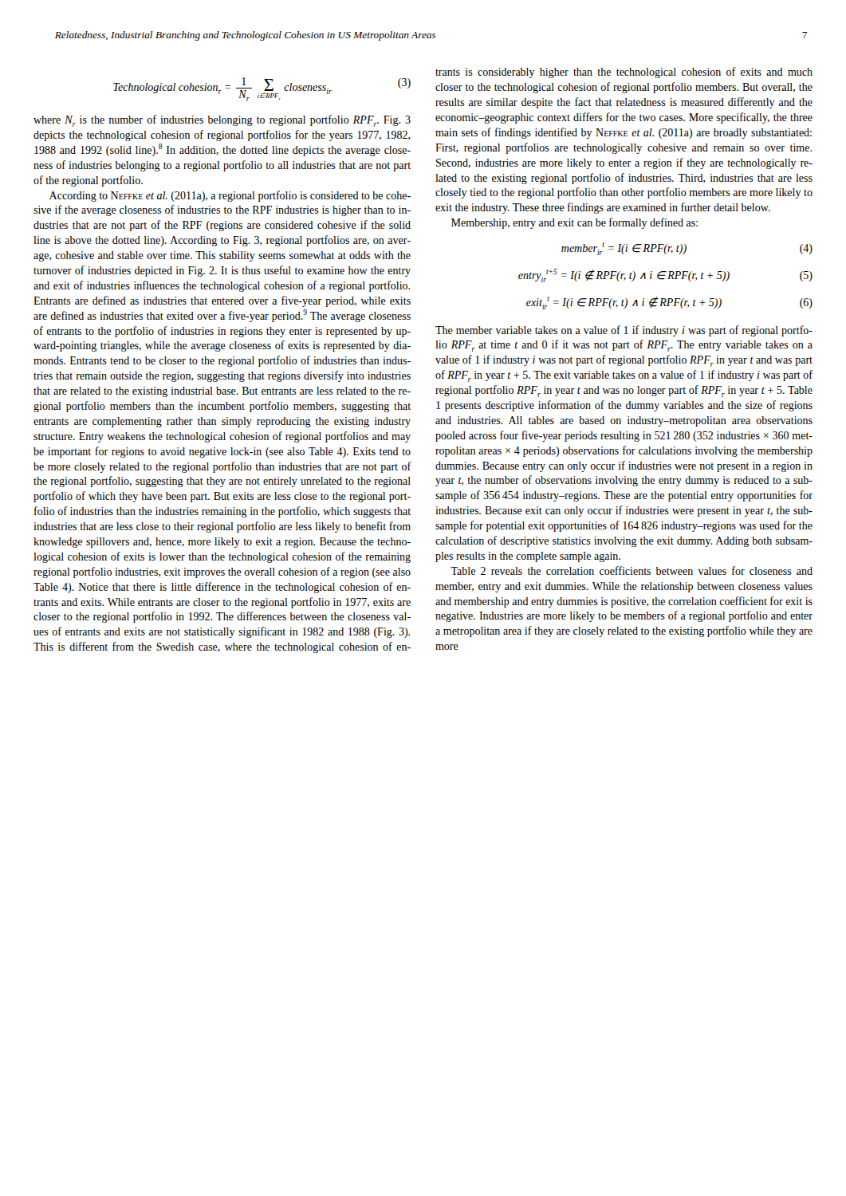Relatedness, Industrial Branching and Technological Cohesion in US Metropolitan Areas 7
Technological cohesionr = 1 Nr Σi∈RPFr closenessir (3)
where Nr is the number of industries belonging to regional portfolio RPFr. Fig. 3 depicts the technological cohesion of regional portfolios for the years 1977, 1982, 1988 and 1992 (solid line).8 In addition, the dotted line depicts the average closeness of industries belonging to a regional portfolio to all industries that are not part of the regional portfolio.
According to Neffke et al. (2011a), a regional portfolio is considered to be cohesive if the average closeness of industries to the RPF industries is higher than to industries that are not part of the RPF (regions are considered cohesive if the solid line is above the dotted line). According to Fig. 3, regional portfolios are, on average, cohesive and stable over time. This stability seems somewhat at odds with the turnover of industries depicted in Fig. 2. It is thus useful to examine how the entry and exit of industries influences the technological cohesion of a regional portfolio. Entrants are defined as industries that entered over a five-year period, while exits are defined as industries that exited over a five-year period.9 The average closeness of entrants to the portfolio of industries in regions they enter is represented by upward-pointing triangles, while the average closeness of exits is represented by diamonds. Entrants tend to be closer to the regional portfolio of industries than industries that remain outside the region, suggesting that regions diversify into industries that are related to the existing industrial base. But entrants are less related to the regional portfolio members than the incumbent portfolio members, suggesting that entrants are complementing rather than simply reproducing the existing industry structure. Entry weakens the technological cohesion of regional portfolios and may be important for regions to avoid negative lock-in (see also Table 4). Exits tend to be more closely related to the regional portfolio than industries that are not part of the regional portfolio, suggesting that they are not entirely unrelated to the regional portfolio of which they have been part. But exits are less close to the regional portfolio of industries than the industries remaining in the portfolio, which suggests that industries that are less close to their regional portfolio are less likely to benefit from knowledge spillovers and, hence, more likely to exit a region. Because the technological cohesion of exits is lower than the technological cohesion of the remaining regional portfolio industries, exit improves the overall cohesion of a region (see also Table 4). Notice that there is little difference in the technological cohesion of entrants and exits. While entrants are closer to the regional portfolio in 1977, exits are closer to the regional portfolio in 1992. The differences between the closeness values of entrants and exits are not statistically significant in 1982 and 1988 (Fig. 3). This is different from the Swedish case, where the technological cohesion of entrants is considerably higher than the technological cohesion of exits and much closer to the technological cohesion of regional portfolio members. But overall, the results are similar despite the fact that relatedness is measured differently and the economic–geographic context differs for the two cases. More specifically, the three main sets of findings identified by Neffke et al. (2011a) are broadly substantiated: First, regional portfolios are technologically cohesive and remain so over time. Second, industries are more likely to enter a region if they are technologically related to the existing regional portfolio of industries. Third, industries that are less closely tied to the regional portfolio than other portfolio members are more likely to exit the industry. These three findings are examined in further detail below.
Membership, entry and exit can be formally defined as:
memberirt = I(i ∈ RPF(r, t)) (4)
entryirt+5 = I(i ∉ RPF(r, t) ∧ i ∈ RPF(r, t + 5)) (5)
exitirt = I(i ∈ RPF(r, t) ∧ i ∉ RPF(r, t + 5)) (6)
The member variable takes on a value of 1 if industry i was part of regional portfolio RPFr at time t and 0 if it was not part of RPFr. The entry variable takes on a value of 1 if industry i was not part of regional portfolio RPFr in year t and was part of RPFr in year t + 5. The exit variable takes on a value of 1 if industry i was part of regional portfolio RPFr in year t and was no longer part of RPFr in year t + 5. Table 1 presents descriptive information of the dummy variables and the size of regions and industries. All tables are based on industry–metropolitan area observations pooled across four five-year periods resulting in 521 280 (352 industries × 360 metropolitan areas × 4 periods) observations for calculations involving the membership dummies. Because entry can only occur if industries were not present in a region in year t, the number of observations involving the entry dummy is reduced to a subsample of 356 454 industry–regions. These are the potential entry opportunities for industries. Because exit can only occur if industries were present in year t, the subsample for potential exit opportunities of 164 826 industry–regions was used for the calculation of descriptive statistics involving the exit dummy. Adding both subsamples results in the complete sample again.
Table 2 reveals the correlation coefficients between values for closeness and member, entry and exit dummies. While the relationship between closeness values and membership and entry dummies is positive, the correlation coefficient for exit is negative. Industries are more likely to be members of a regional portfolio and enter a metropolitan area if they are closely related to the existing portfolio while they are more